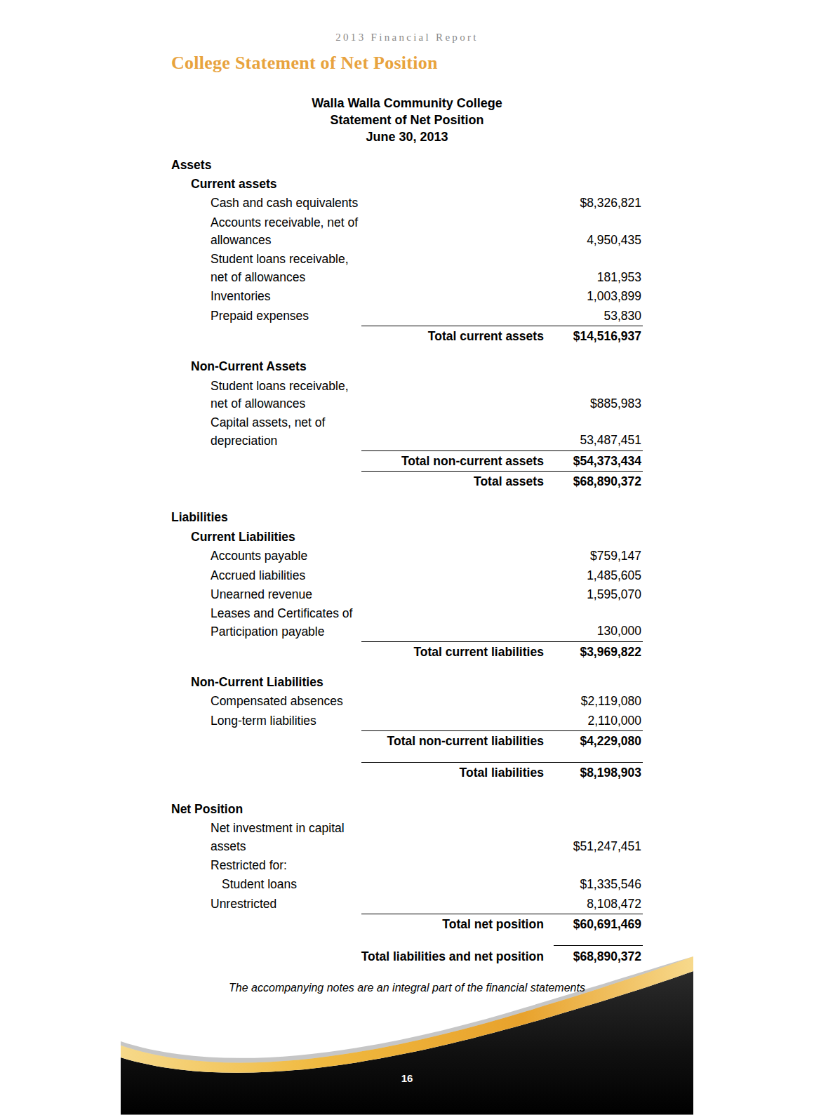2013 Financial Report
College Statement of Net Position
Walla Walla Community College
Statement of Net Position
June 30, 2013
| Assets | | |
| Current assets | | |
| Cash and cash equivalents | | $8,326,821 |
| Accounts receivable, net of allowances | | 4,950,435 |
| Student loans receivable, net of allowances | | 181,953 |
| Inventories | | 1,003,899 |
| Prepaid expenses | | 53,830 |
| | Total current assets | $14,516,937 |
| Non-Current Assets | | |
| Student loans receivable, net of allowances | | $885,983 |
| Capital assets, net of depreciation | | 53,487,451 |
| | Total non-current assets | $54,373,434 |
| | Total assets | $68,890,372 |
| Liabilities | | |
| Current Liabilities | | |
| Accounts payable | | $759,147 |
| Accrued liabilities | | 1,485,605 |
| Unearned revenue | | 1,595,070 |
| Leases and Certificates of Participation payable | | 130,000 |
| | Total current liabilities | $3,969,822 |
| Non-Current Liabilities | | |
| Compensated absences | | $2,119,080 |
| Long-term liabilities | | 2,110,000 |
| | Total non-current liabilities | $4,229,080 |
| | Total liabilities | $8,198,903 |
| Net Position | | |
| Net investment in capital assets | | $51,247,451 |
| Restricted for: | | |
| Student loans | | $1,335,546 |
| Unrestricted | | 8,108,472 |
| | Total net position | $60,691,469 |
| | Total liabilities and net position | $68,890,372 |
The accompanying notes are an integral part of the financial statements
16